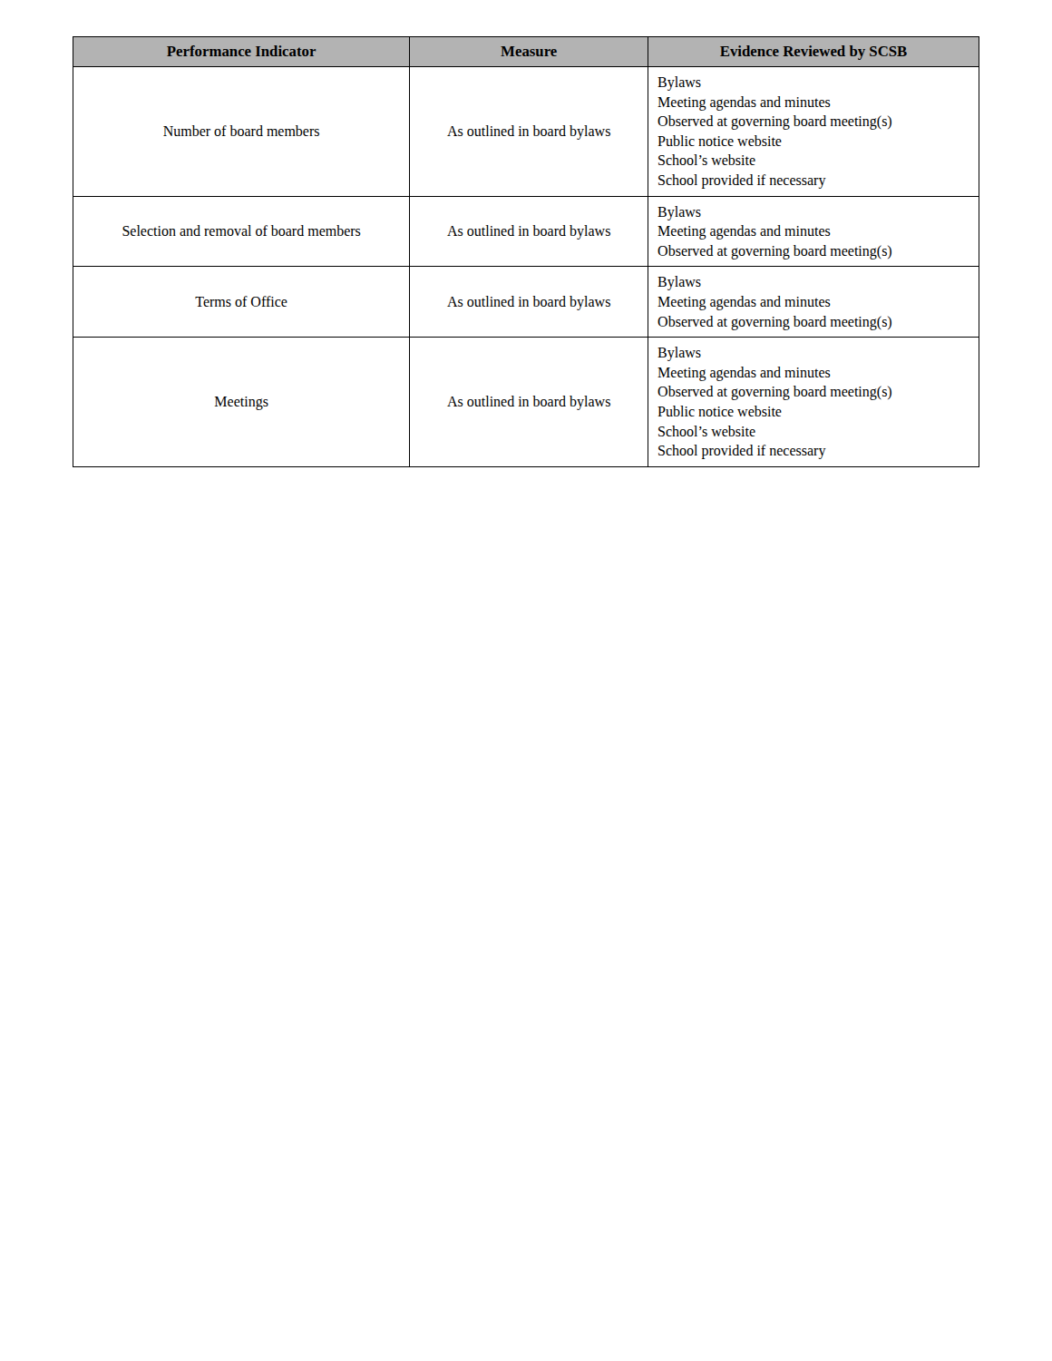| Performance Indicator | Measure | Evidence Reviewed by SCSB |
| --- | --- | --- |
| Number of board members | As outlined in board bylaws | Bylaws Meeting agendas and minutes Observed at governing board meeting(s) Public notice website School’s website School provided if necessary |
| Selection and removal of board members | As outlined in board bylaws | Bylaws Meeting agendas and minutes Observed at governing board meeting(s) |
| Terms of Office | As outlined in board bylaws | Bylaws Meeting agendas and minutes Observed at governing board meeting(s) |
| Meetings | As outlined in board bylaws | Bylaws Meeting agendas and minutes Observed at governing board meeting(s) Public notice website School’s website School provided if necessary |